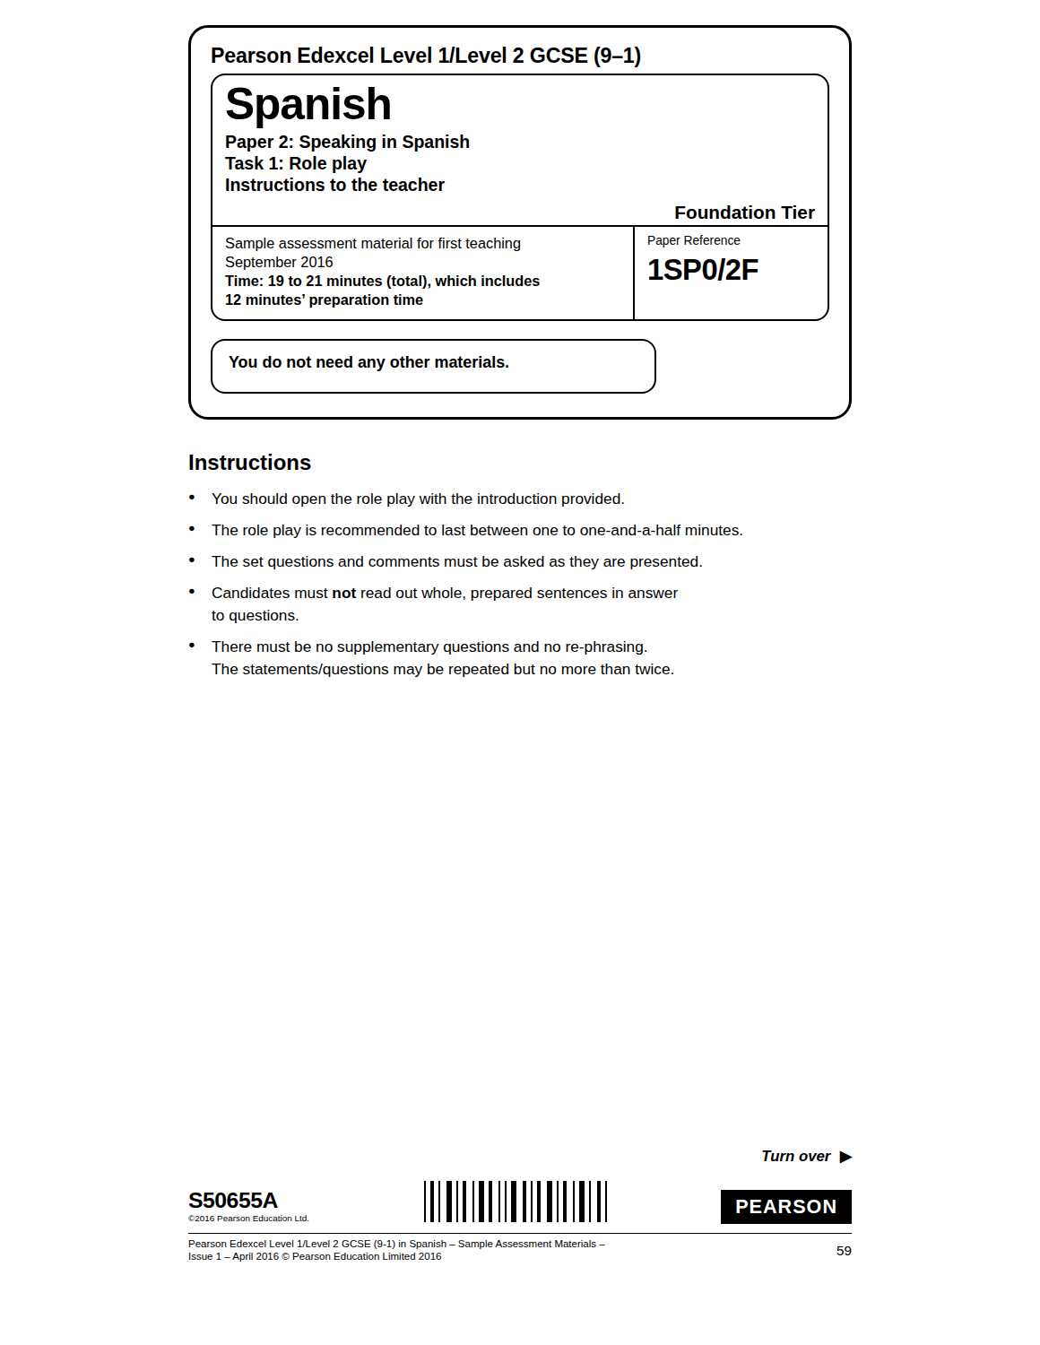Pearson Edexcel Level 1/Level 2 GCSE (9–1)
Spanish
Paper 2: Speaking in Spanish
Task 1: Role play
Instructions to the teacher
Foundation Tier
Sample assessment material for first teaching
September 2016
Time: 19 to 21 minutes (total), which includes
12 minutes’ preparation time
Paper Reference
1SP0/2F
You do not need any other materials.
Instructions
You should open the role play with the introduction provided.
The role play is recommended to last between one to one-and-a-half minutes.
The set questions and comments must be asked as they are presented.
Candidates must not read out whole, prepared sentences in answer to questions.
There must be no supplementary questions and no re-phrasing. The statements/questions may be repeated but no more than twice.
Turn over ▶
S50655A
©2016 Pearson Education Ltd.
PEARSON
Pearson Edexcel Level 1/Level 2 GCSE (9-1) in Spanish – Sample Assessment Materials –
Issue 1 – April 2016 © Pearson Education Limited 2016
59